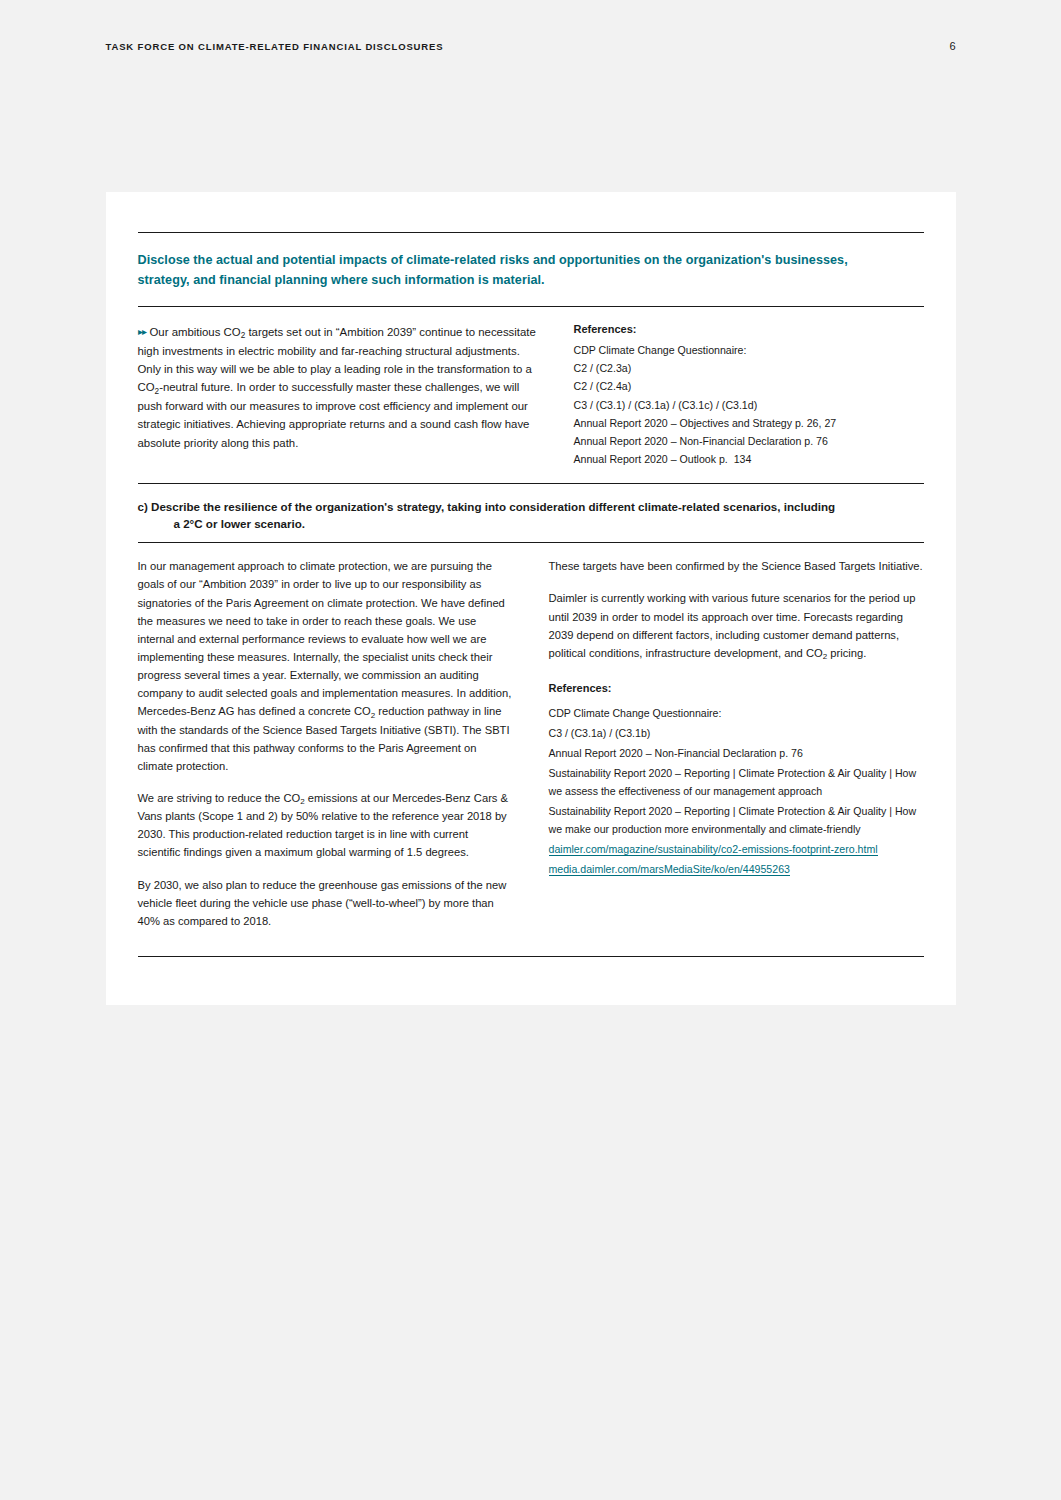Task Force on Climate-related Financial Disclosures
6
Disclose the actual and potential impacts of climate-related risks and opportunities on the organization's businesses, strategy, and financial planning where such information is material.
▸▸Our ambitious CO2 targets set out in “Ambition 2039” continue to necessitate high investments in electric mobility and far-reaching structural adjustments. Only in this way will we be able to play a leading role in the transformation to a CO2-neutral future. In order to successfully master these challenges, we will push forward with our measures to improve cost efficiency and implement our strategic initiatives. Achieving appropriate returns and a sound cash flow have absolute priority along this path.
References:
CDP Climate Change Questionnaire:
C2 / (C2.3a)
C2 / (C2.4a)
C3 / (C3.1) / (C3.1a) / (C3.1c) / (C3.1d)
Annual Report 2020 – Objectives and Strategy p. 26, 27
Annual Report 2020 – Non-Financial Declaration p. 76
Annual Report 2020 – Outlook p. 134
c) Describe the resilience of the organization's strategy, taking into consideration different climate-related scenarios, includinga 2°C or lower scenario.
In our management approach to climate protection, we are pursuing the goals of our “Ambition 2039” in order to live up to our responsibility as signatories of the Paris Agreement on climate protection. We have defined the measures we need to take in order to reach these goals. We use internal and external performance reviews to evaluate how well we are implementing these measures. Internally, the specialist units check their progress several times a year. Externally, we commission an auditing company to audit selected goals and implementation measures. In addition, Mercedes-Benz AG has defined a concrete CO2 reduction pathway in line with the standards of the Science Based Targets Initiative (SBTI). The SBTI has confirmed that this pathway conforms to the Paris Agreement on climate protection.
We are striving to reduce the CO2 emissions at our Mercedes-Benz Cars & Vans plants (Scope 1 and 2) by 50% relative to the reference year 2018 by 2030. This production-related reduction target is in line with current scientific findings given a maximum global warming of 1.5 degrees.
By 2030, we also plan to reduce the greenhouse gas emissions of the new vehicle fleet during the vehicle use phase (“well-to-wheel”) by more than 40% as compared to 2018.
These targets have been confirmed by the Science Based Targets Initiative.
Daimler is currently working with various future scenarios for the period up until 2039 in order to model its approach over time. Forecasts regarding 2039 depend on different factors, including customer demand patterns, political conditions, infrastructure development, and CO2 pricing.
References:
CDP Climate Change Questionnaire: C3 / (C3.1a) / (C3.1b) Annual Report 2020 – Non-Financial Declaration p. 76 Sustainability Report 2020 – Reporting | Climate Protection & Air Quality | How we assess the effectiveness of our management approach Sustainability Report 2020 – Reporting | Climate Protection & Air Quality | How we make our production more environmentally and climate-friendly daimler.com/magazine/sustainability/co2-emissions-footprint-zero.html media.daimler.com/marsMediaSite/ko/en/44955263